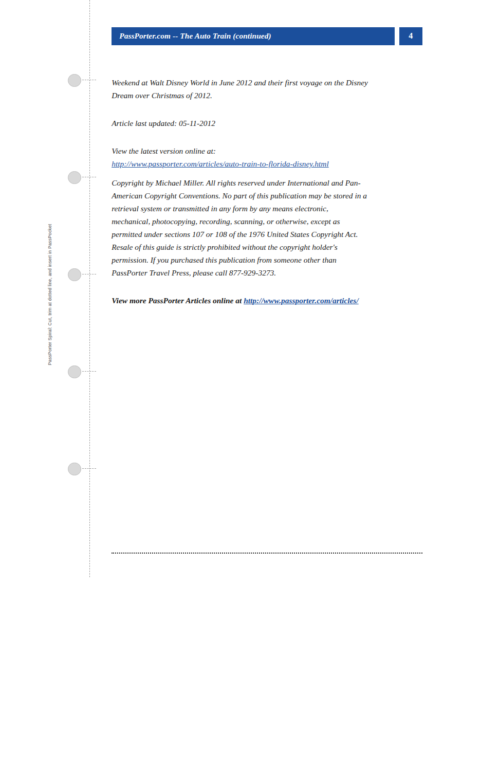PassPorter Deluxe: Cut, punch holes, and insert in binder PassPorter Spiral: Cut, trim at dotted line, and insert in PassPocket
PassPorter.com -- The Auto Train (continued)
4
Weekend at Walt Disney World in June 2012 and their first voyage on the Disney Dream over Christmas of 2012.
Article last updated: 05-11-2012
View the latest version online at:
http://www.passporter.com/articles/auto-train-to-florida-disney.html
Copyright by Michael Miller. All rights reserved under International and Pan-American Copyright Conventions. No part of this publication may be stored in a retrieval system or transmitted in any form by any means electronic, mechanical, photocopying, recording, scanning, or otherwise, except as permitted under sections 107 or 108 of the 1976 United States Copyright Act. Resale of this guide is strictly prohibited without the copyright holder's permission. If you purchased this publication from someone other than PassPorter Travel Press, please call 877-929-3273.
View more PassPorter Articles online at http://www.passporter.com/articles/